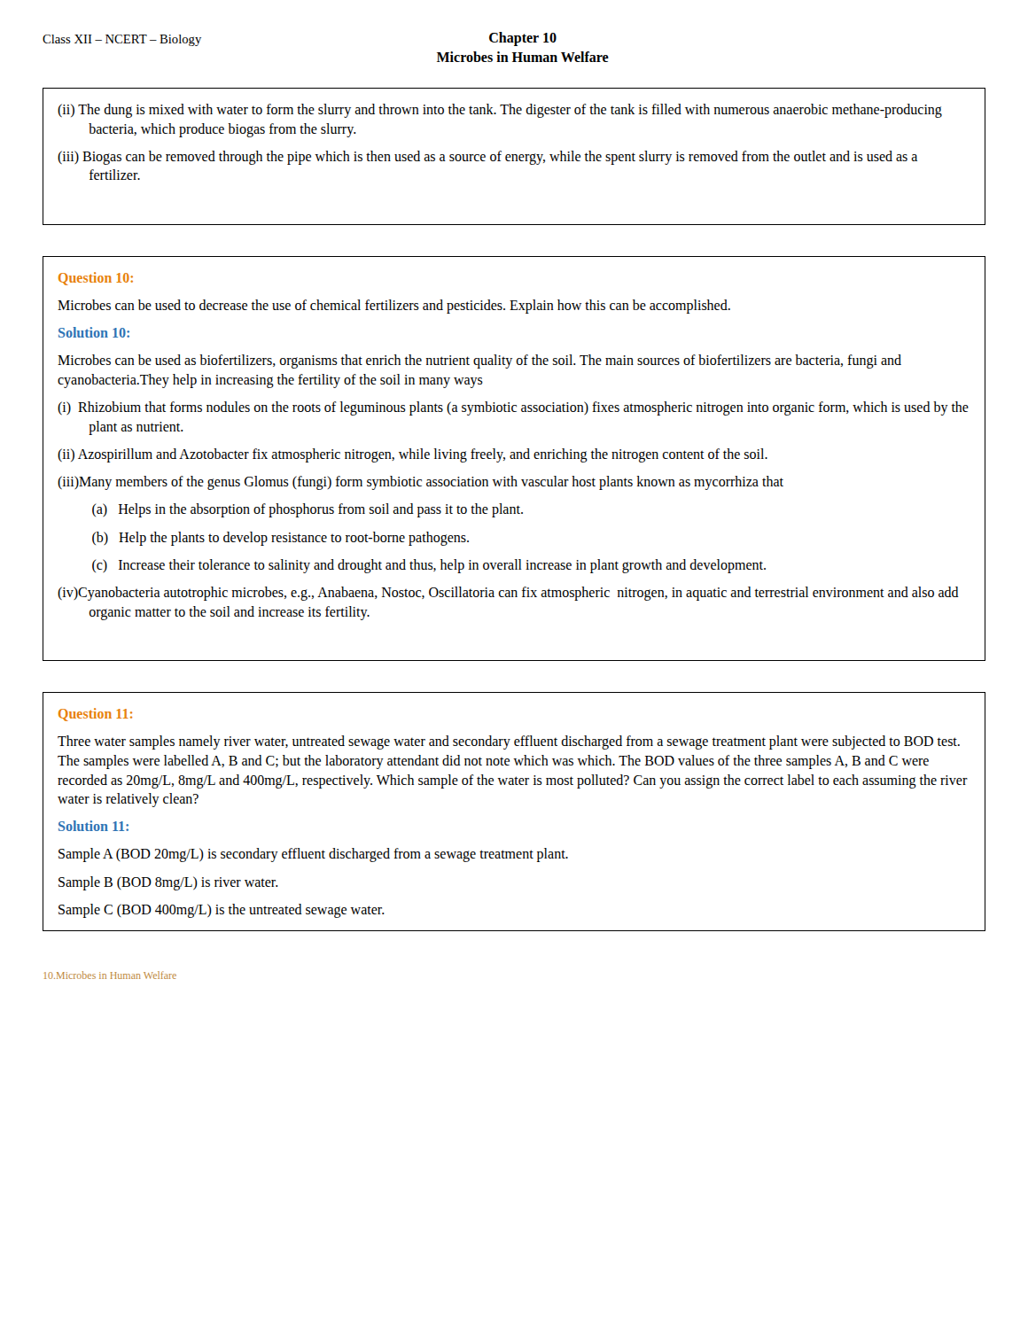Class XII – NCERT – Biology
Chapter 10 Microbes in Human Welfare
(ii) The dung is mixed with water to form the slurry and thrown into the tank. The digester of the tank is filled with numerous anaerobic methane-producing bacteria, which produce biogas from the slurry.
(iii) Biogas can be removed through the pipe which is then used as a source of energy, while the spent slurry is removed from the outlet and is used as a fertilizer.
Question 10:
Microbes can be used to decrease the use of chemical fertilizers and pesticides. Explain how this can be accomplished.
Solution 10:
Microbes can be used as biofertilizers, organisms that enrich the nutrient quality of the soil. The main sources of biofertilizers are bacteria, fungi and cyanobacteria.They help in increasing the fertility of the soil in many ways
(i) Rhizobium that forms nodules on the roots of leguminous plants (a symbiotic association) fixes atmospheric nitrogen into organic form, which is used by the plant as nutrient.
(ii) Azospirillum and Azotobacter fix atmospheric nitrogen, while living freely, and enriching the nitrogen content of the soil.
(iii)Many members of the genus Glomus (fungi) form symbiotic association with vascular host plants known as mycorrhiza that
(a) Helps in the absorption of phosphorus from soil and pass it to the plant.
(b) Help the plants to develop resistance to root-borne pathogens.
(c) Increase their tolerance to salinity and drought and thus, help in overall increase in plant growth and development.
(iv)Cyanobacteria autotrophic microbes, e.g., Anabaena, Nostoc, Oscillatoria can fix atmospheric nitrogen, in aquatic and terrestrial environment and also add organic matter to the soil and increase its fertility.
Question 11:
Three water samples namely river water, untreated sewage water and secondary effluent discharged from a sewage treatment plant were subjected to BOD test. The samples were labelled A, B and C; but the laboratory attendant did not note which was which. The BOD values of the three samples A, B and C were recorded as 20mg/L, 8mg/L and 400mg/L, respectively. Which sample of the water is most polluted? Can you assign the correct label to each assuming the river water is relatively clean?
Solution 11:
Sample A (BOD 20mg/L) is secondary effluent discharged from a sewage treatment plant.
Sample B (BOD 8mg/L) is river water.
Sample C (BOD 400mg/L) is the untreated sewage water.
10.Microbes in Human Welfare